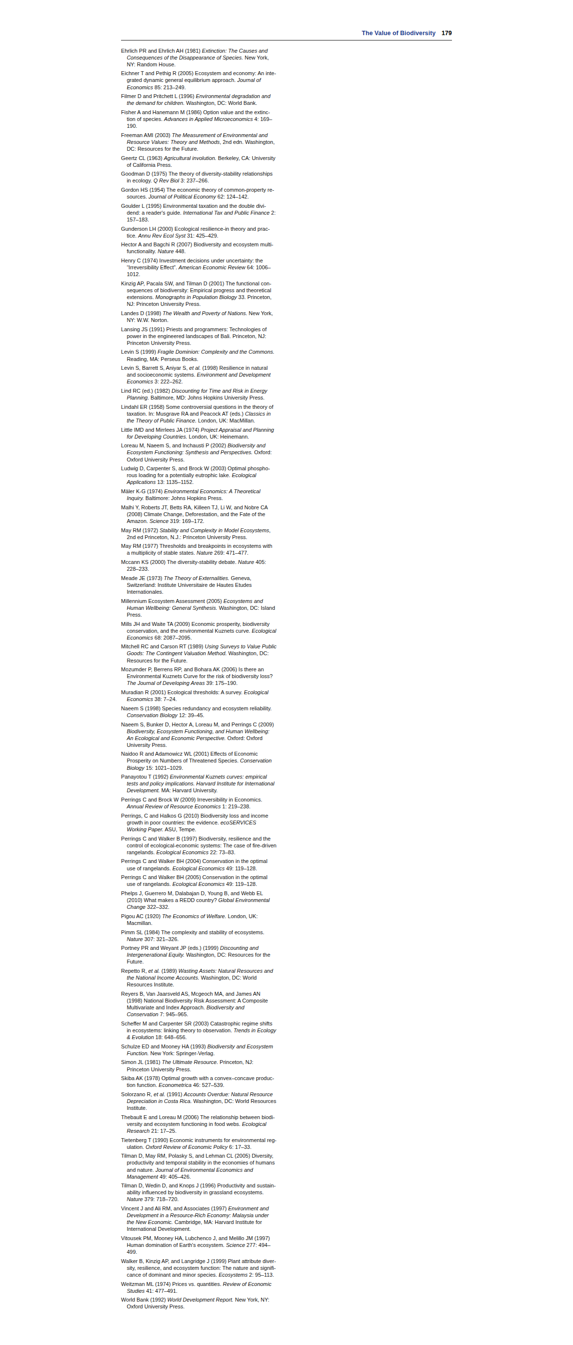The Value of Biodiversity 179
Ehrlich PR and Ehrlich AH (1981) Extinction: The Causes and Consequences of the Disappearance of Species. New York, NY: Random House.
Eichner T and Pethig R (2005) Ecosystem and economy: An integrated dynamic general equilibrium approach. Journal of Economics 85: 213–249.
Filmer D and Pritchett L (1996) Environmental degradation and the demand for children. Washington, DC: World Bank.
Fisher A and Hanemann M (1986) Option value and the extinction of species. Advances in Applied Microeconomics 4: 169–190.
Freeman AMI (2003) The Measurement of Environmental and Resource Values: Theory and Methods, 2nd edn. Washington, DC: Resources for the Future.
Geertz CL (1963) Agricultural involution. Berkeley, CA: University of California Press.
Goodman D (1975) The theory of diversity-stability relationships in ecology. Q Rev Biol 3: 237–266.
Gordon HS (1954) The economic theory of common-property resources. Journal of Political Economy 62: 124–142.
Goulder L (1995) Environmental taxation and the double dividend: a reader's guide. International Tax and Public Finance 2: 157–183.
Gunderson LH (2000) Ecological resilience-in theory and practice. Annu Rev Ecol Syst 31: 425–429.
Hector A and Bagchi R (2007) Biodiversity and ecosystem multifunctionality. Nature 448.
Henry C (1974) Investment decisions under uncertainty: the “Irreversibility Effect”. American Economic Review 64: 1006–1012.
Kinzig AP, Pacala SW, and Tilman D (2001) The functional consequences of biodiversity: Empirical progress and theoretical extensions. Monographs in Population Biology 33. Princeton, NJ: Princeton University Press.
Landes D (1998) The Wealth and Poverty of Nations. New York, NY: W.W. Norton.
Lansing JS (1991) Priests and programmers: Technologies of power in the engineered landscapes of Bali. Princeton, NJ: Princeton University Press.
Levin S (1999) Fragile Dominion: Complexity and the Commons. Reading, MA: Perseus Books.
Levin S, Barrett S, Aniyar S, et al. (1998) Resilience in natural and socioeconomic systems. Environment and Development Economics 3: 222–262.
Lind RC (ed.) (1982) Discounting for Time and Risk in Energy Planning. Baltimore, MD: Johns Hopkins University Press.
Lindahl ER (1958) Some controversial questions in the theory of taxation. In: Musgrave RA and Peacock AT (eds.) Classics in the Theory of Public Finance. London, UK: MacMillan.
Little IMD and Mirrlees JA (1974) Project Appraisal and Planning for Developing Countries. London, UK: Heinemann.
Loreau M, Naeem S, and Inchausti P (2002) Biodiversity and Ecosystem Functioning: Synthesis and Perspectives. Oxford: Oxford University Press.
Ludwig D, Carpenter S, and Brock W (2003) Optimal phosphorous loading for a potentially eutrophic lake. Ecological Applications 13: 1135–1152.
Mäler K-G (1974) Environmental Economics: A Theoretical Inquiry. Baltimore: Johns Hopkins Press.
Malhi Y, Roberts JT, Betts RA, Killeen TJ, Li W, and Nobre CA (2008) Climate Change, Deforestation, and the Fate of the Amazon. Science 319: 169–172.
May RM (1972) Stability and Complexity in Model Ecosystems, 2nd ed Princeton, N.J.: Princeton University Press.
May RM (1977) Thresholds and breakpoints in ecosystems with a multiplicity of stable states. Nature 269: 471–477.
Mccann KS (2000) The diversity-stability debate. Nature 405: 228–233.
Meade JE (1973) The Theory of Externalities. Geneva, Switzerland: Institute Universitaire de Hautes Etudes Internationales.
Millennium Ecosystem Assessment (2005) Ecosystems and Human Wellbeing: General Synthesis. Washington, DC: Island Press.
Mills JH and Waite TA (2009) Economic prosperity, biodiversity conservation, and the environmental Kuznets curve. Ecological Economics 68: 2087–2095.
Mitchell RC and Carson RT (1989) Using Surveys to Value Public Goods: The Contingent Valuation Method. Washington, DC: Resources for the Future.
Mozumder P, Berrens RP, and Bohara AK (2006) Is there an Environmental Kuznets Curve for the risk of biodiversity loss? The Journal of Developing Areas 39: 175–190.
Muradian R (2001) Ecological thresholds: A survey. Ecological Economics 38: 7–24.
Naeem S (1998) Species redundancy and ecosystem reliability. Conservation Biology 12: 39–45.
Naeem S, Bunker D, Hector A, Loreau M, and Perrings C (2009) Biodiversity, Ecosystem Functioning, and Human Wellbeing: An Ecological and Economic Perspective. Oxford: Oxford University Press.
Naidoo R and Adamowicz WL (2001) Effects of Economic Prosperity on Numbers of Threatened Species. Conservation Biology 15: 1021–1029.
Panayotou T (1992) Environmental Kuznets curves: empirical tests and policy implications. Harvard Institute for International Development. MA: Harvard University.
Perrings C and Brock W (2009) Irreversibility in Economics. Annual Review of Resource Economics 1: 219–238.
Perrings, C and Halkos G (2010) Biodiversity loss and income growth in poor countries: the evidence. ecoSERVICES Working Paper. ASU, Tempe.
Perrings C and Walker B (1997) Biodiversity, resilience and the control of ecological-economic systems: The case of fire-driven rangelands. Ecological Economics 22: 73–83.
Perrings C and Walker BH (2004) Conservation in the optimal use of rangelands. Ecological Economics 49: 119–128.
Perrings C and Walker BH (2005) Conservation in the optimal use of rangelands. Ecological Economics 49: 119–128.
Phelps J, Guerrero M, Dalabajan D, Young B, and Webb EL (2010) What makes a REDD country? Global Environmental Change 322–332.
Pigou AC (1920) The Economics of Welfare. London, UK: Macmillan.
Pimm SL (1984) The complexity and stability of ecosystems. Nature 307: 321–326.
Portney PR and Weyant JP (eds.) (1999) Discounting and Intergenerational Equity. Washington, DC: Resources for the Future.
Repetto R, et al. (1989) Wasting Assets: Natural Resources and the National Income Accounts. Washington, DC: World Resources Institute.
Reyers B, Van Jaarsveld AS, Mcgeoch MA, and James AN (1998) National Biodiversity Risk Assessment: A Composite Multivariate and Index Approach. Biodiversity and Conservation 7: 945–965.
Scheffer M and Carpenter SR (2003) Catastrophic regime shifts in ecosystems: linking theory to observation. Trends in Ecology & Evolution 18: 648–656.
Schulze ED and Mooney HA (1993) Biodiversity and Ecosystem Function. New York: Springer-Verlag.
Simon JL (1981) The Ultimate Resource. Princeton, NJ: Princeton University Press.
Skiba AK (1978) Optimal growth with a convex–concave production function. Econometrica 46: 527–539.
Solorzano R, et al. (1991) Accounts Overdue: Natural Resource Depreciation in Costa Rica. Washington, DC: World Resources Institute.
Thebault E and Loreau M (2006) The relationship between biodiversity and ecosystem functioning in food webs. Ecological Research 21: 17–25.
Tietenberg T (1990) Economic instruments for environmental regulation. Oxford Review of Economic Policy 6: 17–33.
Tilman D, May RM, Polasky S, and Lehman CL (2005) Diversity, productivity and temporal stability in the economies of humans and nature. Journal of Environmental Economics and Management 49: 405–426.
Tilman D, Wedin D, and Knops J (1996) Productivity and sustainability influenced by biodiversity in grassland ecosystems. Nature 379: 718–720.
Vincent J and Ali RM, and Associates (1997) Environment and Development in a Resource-Rich Economy: Malaysia under the New Economic. Cambridge, MA: Harvard Institute for International Development.
Vitousek PM, Mooney HA, Lubchenco J, and Melillo JM (1997) Human domination of Earth's ecosystem. Science 277: 494–499.
Walker B, Kinzig AP, and Langridge J (1999) Plant attribute diversity, resilience, and ecosystem function: The nature and significance of dominant and minor species. Ecosystems 2: 95–113.
Weitzman ML (1974) Prices vs. quantities. Review of Economic Studies 41: 477–491.
World Bank (1992) World Development Report. New York, NY: Oxford University Press.